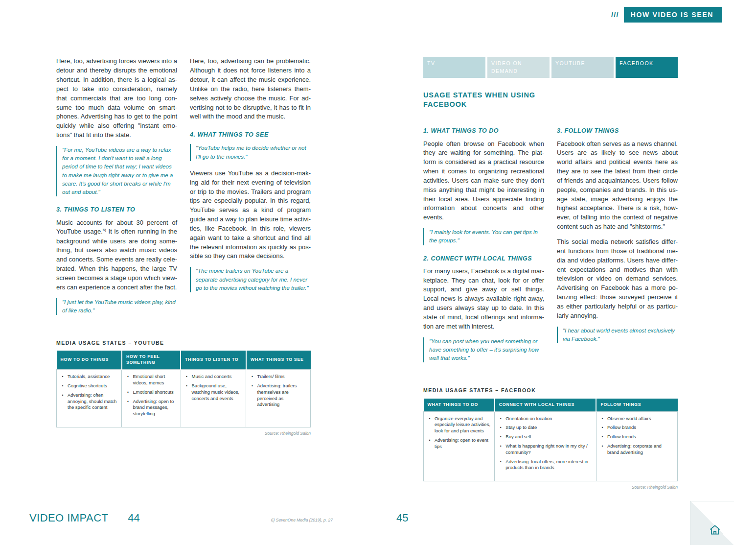/// How Video Is Seen
Here, too, advertising forces viewers into a detour and thereby disrupts the emotional shortcut. In addition, there is a logical aspect to take into consideration, namely that commercials that are too long consume too much data volume on smartphones. Advertising has to get to the point quickly while also offering "instant emotions" that fit into the state.
"For me, YouTube videos are a way to relax for a moment. I don't want to wait a long period of time to feel that way; I want videos to make me laugh right away or to give me a scare. It's good for short breaks or while I'm out and about."
3. Things to Listen To
Music accounts for about 30 percent of YouTube usage.6) It is often running in the background while users are doing something, but users also watch music videos and concerts. Some events are really celebrated. When this happens, the large TV screen becomes a stage upon which viewers can experience a concert after the fact.
"I just let the YouTube music videos play, kind of like radio."
Here, too, advertising can be problematic. Although it does not force listeners into a detour, it can affect the music experience. Unlike on the radio, here listeners themselves actively choose the music. For advertising not to be disruptive, it has to fit in well with the mood and the music.
4. What Things to See
"YouTube helps me to decide whether or not I'll go to the movies."
Viewers use YouTube as a decision-making aid for their next evening of television or trip to the movies. Trailers and program tips are especially popular. In this regard, YouTube serves as a kind of program guide and a way to plan leisure time activities, like Facebook. In this role, viewers again want to take a shortcut and find all the relevant information as quickly as possible so they can make decisions.
"The movie trailers on YouTube are a separate advertising category for me. I never go to the movies without watching the trailer."
Media Usage States – YouTube
| How to Do Things | How to Feel Something | Things to Listen To | What Things to See |
| --- | --- | --- | --- |
| Tutorials, assistance Cognitive shortcuts Advertising: often annoying, should match the specific content | Emotional short videos, memes Emotional shortcuts Advertising: open to brand messages, storytelling | Music and concerts Background use, watching music videos, concerts and events | Trailers/ films Advertising: trailers themselves are perceived as advertising |
Source: Rheingold Salon
TV
Video on Demand
YouTube
Facebook
Usage States When Using
Facebook
1. What Things to Do
People often browse on Facebook when they are waiting for something. The platform is considered as a practical resource when it comes to organizing recreational activities. Users can make sure they don't miss anything that might be interesting in their local area. Users appreciate finding information about concerts and other events.
"I mainly look for events. You can get tips in the groups."
2. Connect with Local Things
For many users, Facebook is a digital marketplace. They can chat, look for or offer support, and give away or sell things. Local news is always available right away, and users always stay up to date. In this state of mind, local offerings and information are met with interest.
"You can post when you need something or have something to offer – it's surprising how well that works."
3. Follow Things
Facebook often serves as a news channel. Users are as likely to see news about world affairs and political events here as they are to see the latest from their circle of friends and acquaintances. Users follow people, companies and brands. In this usage state, image advertising enjoys the highest acceptance. There is a risk, however, of falling into the context of negative content such as hate and "shitstorms."
This social media network satisfies different functions from those of traditional media and video platforms. Users have different expectations and motives than with television or video on demand services. Advertising on Facebook has a more polarizing effect: those surveyed perceive it as either particularly helpful or as particularly annoying.
"I hear about world events almost exclusively via Facebook."
Media Usage States – Facebook
| What Things to Do | Connect with Local Things | Follow Things |
| --- | --- | --- |
| Organize everyday and especially leisure activities, look for and plan events Advertising: open to event tips | Orientation on location Stay up to date Buy and sell What is happening right now in my city / community? Advertising: local offers, more interest in products than in brands | Observe world affairs Follow brands Follow friends Advertising: corporate and brand advertising |
Source: Rheingold Salon
VIDEO IMPACT 44 6) SevenOne Media (2019), p. 27
45